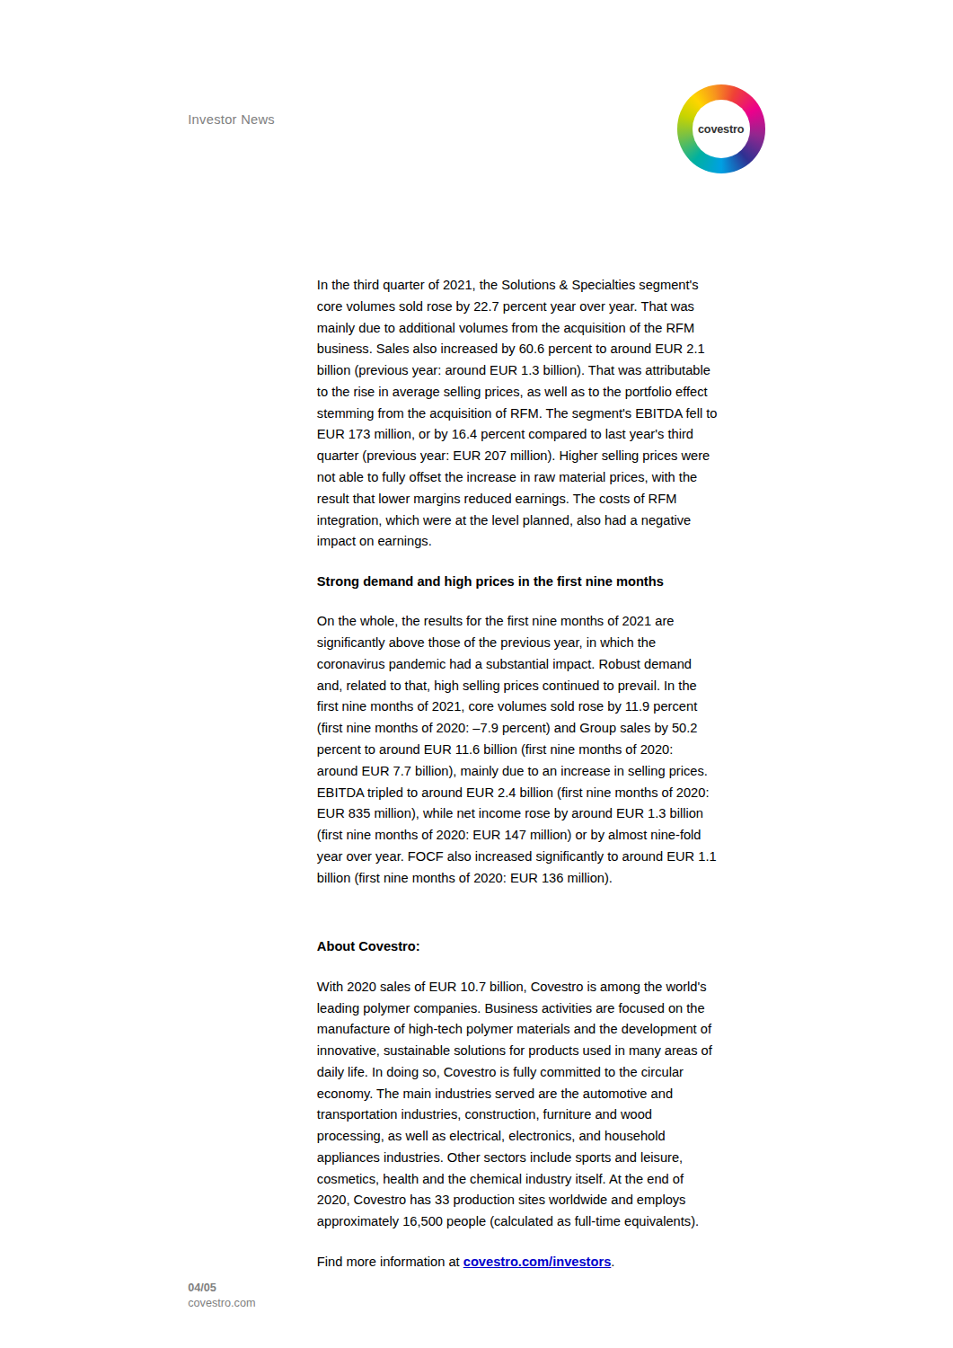Investor News
covestro
In the third quarter of 2021, the Solutions & Specialties segment's core volumes sold rose by 22.7 percent year over year. That was mainly due to additional volumes from the acquisition of the RFM business. Sales also increased by 60.6 percent to around EUR 2.1 billion (previous year: around EUR 1.3 billion). That was attributable to the rise in average selling prices, as well as to the portfolio effect stemming from the acquisition of RFM. The segment's EBITDA fell to EUR 173 million, or by 16.4 percent compared to last year's third quarter (previous year: EUR 207 million). Higher selling prices were not able to fully offset the increase in raw material prices, with the result that lower margins reduced earnings. The costs of RFM integration, which were at the level planned, also had a negative impact on earnings.
Strong demand and high prices in the first nine months
On the whole, the results for the first nine months of 2021 are significantly above those of the previous year, in which the coronavirus pandemic had a substantial impact. Robust demand and, related to that, high selling prices continued to prevail. In the first nine months of 2021, core volumes sold rose by 11.9 percent (first nine months of 2020: –7.9 percent) and Group sales by 50.2 percent to around EUR 11.6 billion (first nine months of 2020: around EUR 7.7 billion), mainly due to an increase in selling prices. EBITDA tripled to around EUR 2.4 billion (first nine months of 2020: EUR 835 million), while net income rose by around EUR 1.3 billion (first nine months of 2020: EUR 147 million) or by almost nine-fold year over year. FOCF also increased significantly to around EUR 1.1 billion (first nine months of 2020: EUR 136 million).
About Covestro:
With 2020 sales of EUR 10.7 billion, Covestro is among the world's leading polymer companies. Business activities are focused on the manufacture of high-tech polymer materials and the development of innovative, sustainable solutions for products used in many areas of daily life. In doing so, Covestro is fully committed to the circular economy. The main industries served are the automotive and transportation industries, construction, furniture and wood processing, as well as electrical, electronics, and household appliances industries. Other sectors include sports and leisure, cosmetics, health and the chemical industry itself. At the end of 2020, Covestro has 33 production sites worldwide and employs approximately 16,500 people (calculated as full-time equivalents).
Find more information at covestro.com/investors.
04/05
covestro.com